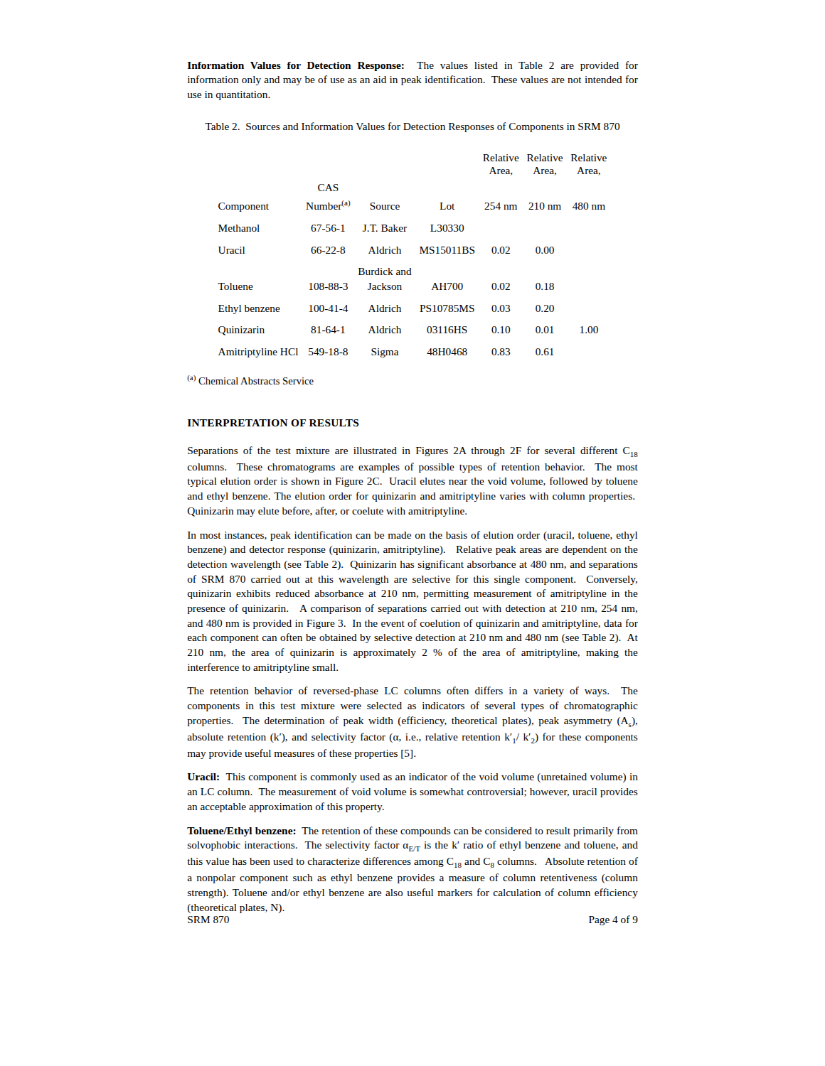Information Values for Detection Response: The values listed in Table 2 are provided for information only and may be of use as an aid in peak identification. These values are not intended for use in quantitation.
Table 2. Sources and Information Values for Detection Responses of Components in SRM 870
| | | | | Relative Area, | Relative Area, | Relative Area, |
| --- | --- | --- | --- | --- | --- | --- |
| | CAS | | | | | |
| Component | Number (a) | Source | Lot | 254 nm | 210 nm | 480 nm |
| Methanol | 67-56-1 | J.T. Baker | L30330 | | | |
| Uracil | 66-22-8 | Aldrich | MS15011BS | 0.02 | 0.00 | |
| Toluene | 108-88-3 | Burdick and Jackson | AH700 | 0.02 | 0.18 | |
| Ethyl benzene | 100-41-4 | Aldrich | PS10785MS | 0.03 | 0.20 | |
| Quinizarin | 81-64-1 | Aldrich | 03116HS | 0.10 | 0.01 | 1.00 |
| Amitriptyline HCl | 549-18-8 | Sigma | 48H0468 | 0.83 | 0.61 | |
(a) Chemical Abstracts Service
INTERPRETATION OF RESULTS
Separations of the test mixture are illustrated in Figures 2A through 2F for several different C18 columns. These chromatograms are examples of possible types of retention behavior. The most typical elution order is shown in Figure 2C. Uracil elutes near the void volume, followed by toluene and ethyl benzene. The elution order for quinizarin and amitriptyline varies with column properties. Quinizarin may elute before, after, or coelute with amitriptyline.
In most instances, peak identification can be made on the basis of elution order (uracil, toluene, ethyl benzene) and detector response (quinizarin, amitriptyline). Relative peak areas are dependent on the detection wavelength (see Table 2). Quinizarin has significant absorbance at 480 nm, and separations of SRM 870 carried out at this wavelength are selective for this single component. Conversely, quinizarin exhibits reduced absorbance at 210 nm, permitting measurement of amitriptyline in the presence of quinizarin. A comparison of separations carried out with detection at 210 nm, 254 nm, and 480 nm is provided in Figure 3. In the event of coelution of quinizarin and amitriptyline, data for each component can often be obtained by selective detection at 210 nm and 480 nm (see Table 2). At 210 nm, the area of quinizarin is approximately 2 % of the area of amitriptyline, making the interference to amitriptyline small.
The retention behavior of reversed-phase LC columns often differs in a variety of ways. The components in this test mixture were selected as indicators of several types of chromatographic properties. The determination of peak width (efficiency, theoretical plates), peak asymmetry (As), absolute retention (k′), and selectivity factor (α, i.e., relative retention k′1/ k′2) for these components may provide useful measures of these properties [5].
Uracil: This component is commonly used as an indicator of the void volume (unretained volume) in an LC column. The measurement of void volume is somewhat controversial; however, uracil provides an acceptable approximation of this property.
Toluene/Ethyl benzene: The retention of these compounds can be considered to result primarily from solvophobic interactions. The selectivity factor αE/T is the k′ ratio of ethyl benzene and toluene, and this value has been used to characterize differences among C18 and C8 columns. Absolute retention of a nonpolar component such as ethyl benzene provides a measure of column retentiveness (column strength). Toluene and/or ethyl benzene are also useful markers for calculation of column efficiency (theoretical plates, N).
SRM 870 Page 4 of 9